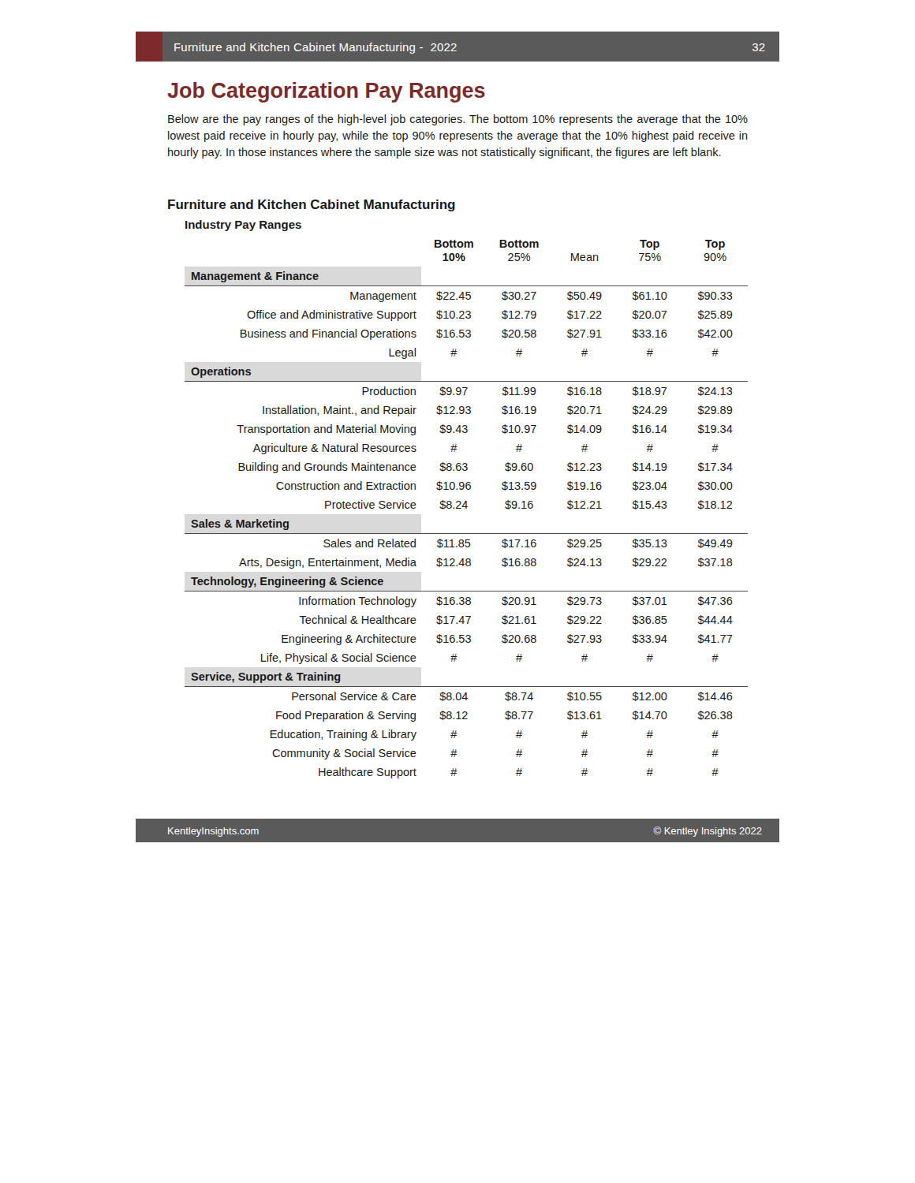Furniture and Kitchen Cabinet Manufacturing - 2022
32
Job Categorization Pay Ranges
Below are the pay ranges of the high-level job categories. The bottom 10% represents the average that the 10% lowest paid receive in hourly pay, while the top 90% represents the average that the 10% highest paid receive in hourly pay. In those instances where the sample size was not statistically significant, the figures are left blank.
Furniture and Kitchen Cabinet Manufacturing
Industry Pay Ranges
| | Bottom 10% | Bottom 25% | Mean | Top 75% | Top 90% |
| --- | --- | --- | --- | --- | --- |
| Management & Finance | | | | | |
| Management | $22.45 | $30.27 | $50.49 | $61.10 | $90.33 |
| Office and Administrative Support | $10.23 | $12.79 | $17.22 | $20.07 | $25.89 |
| Business and Financial Operations | $16.53 | $20.58 | $27.91 | $33.16 | $42.00 |
| Legal | # | # | # | # | # |
| Operations | | | | | |
| Production | $9.97 | $11.99 | $16.18 | $18.97 | $24.13 |
| Installation, Maint., and Repair | $12.93 | $16.19 | $20.71 | $24.29 | $29.89 |
| Transportation and Material Moving | $9.43 | $10.97 | $14.09 | $16.14 | $19.34 |
| Agriculture & Natural Resources | # | # | # | # | # |
| Building and Grounds Maintenance | $8.63 | $9.60 | $12.23 | $14.19 | $17.34 |
| Construction and Extraction | $10.96 | $13.59 | $19.16 | $23.04 | $30.00 |
| Protective Service | $8.24 | $9.16 | $12.21 | $15.43 | $18.12 |
| Sales & Marketing | | | | | |
| Sales and Related | $11.85 | $17.16 | $29.25 | $35.13 | $49.49 |
| Arts, Design, Entertainment, Media | $12.48 | $16.88 | $24.13 | $29.22 | $37.18 |
| Technology, Engineering & Science | | | | | |
| Information Technology | $16.38 | $20.91 | $29.73 | $37.01 | $47.36 |
| Technical & Healthcare | $17.47 | $21.61 | $29.22 | $36.85 | $44.44 |
| Engineering & Architecture | $16.53 | $20.68 | $27.93 | $33.94 | $41.77 |
| Life, Physical & Social Science | # | # | # | # | # |
| Service, Support & Training | | | | | |
| Personal Service & Care | $8.04 | $8.74 | $10.55 | $12.00 | $14.46 |
| Food Preparation & Serving | $8.12 | $8.77 | $13.61 | $14.70 | $26.38 |
| Education, Training & Library | # | # | # | # | # |
| Community & Social Service | # | # | # | # | # |
| Healthcare Support | # | # | # | # | # |
KentleyInsights.com © Kentley Insights 2022